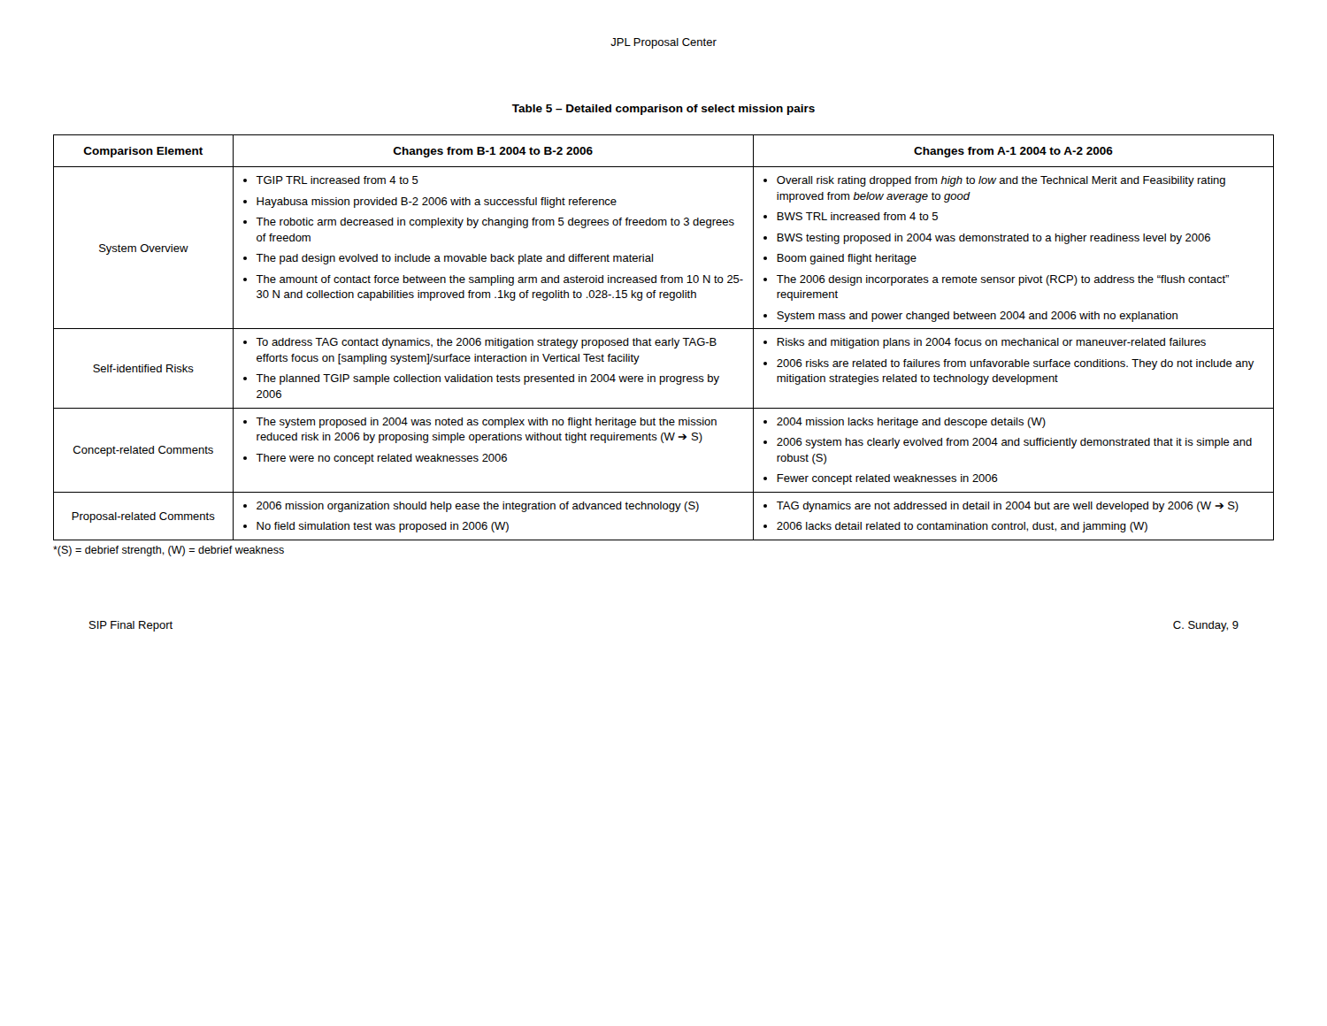JPL Proposal Center
Table 5 – Detailed comparison of select mission pairs
| Comparison Element | Changes from B-1 2004 to B-2 2006 | Changes from A-1 2004 to A-2 2006 |
| --- | --- | --- |
| System Overview | TGIP TRL increased from 4 to 5 Hayabusa mission provided B-2 2006 with a successful flight reference The robotic arm decreased in complexity by changing from 5 degrees of freedom to 3 degrees of freedom The pad design evolved to include a movable back plate and different material The amount of contact force between the sampling arm and asteroid increased from 10 N to 25-30 N and collection capabilities improved from .1kg of regolith to .028-.15 kg of regolith | Overall risk rating dropped from high to low and the Technical Merit and Feasibility rating improved from below average to good BWS TRL increased from 4 to 5 BWS testing proposed in 2004 was demonstrated to a higher readiness level by 2006 Boom gained flight heritage The 2006 design incorporates a remote sensor pivot (RCP) to address the “flush contact” requirement System mass and power changed between 2004 and 2006 with no explanation |
| Self-identified Risks | To address TAG contact dynamics, the 2006 mitigation strategy proposed that early TAG-B efforts focus on [sampling system]/surface interaction in Vertical Test facility The planned TGIP sample collection validation tests presented in 2004 were in progress by 2006 | Risks and mitigation plans in 2004 focus on mechanical or maneuver-related failures 2006 risks are related to failures from unfavorable surface conditions. They do not include any mitigation strategies related to technology development |
| Concept-related Comments | The system proposed in 2004 was noted as complex with no flight heritage but the mission reduced risk in 2006 by proposing simple operations without tight requirements (W ➔ S) There were no concept related weaknesses 2006 | 2004 mission lacks heritage and descope details (W) 2006 system has clearly evolved from 2004 and sufficiently demonstrated that it is simple and robust (S) Fewer concept related weaknesses in 2006 |
| Proposal-related Comments | 2006 mission organization should help ease the integration of advanced technology (S) No field simulation test was proposed in 2006 (W) | TAG dynamics are not addressed in detail in 2004 but are well developed by 2006 (W ➔ S) 2006 lacks detail related to contamination control, dust, and jamming (W) |
*(S) = debrief strength, (W) = debrief weakness
SIP Final Report C. Sunday, 9